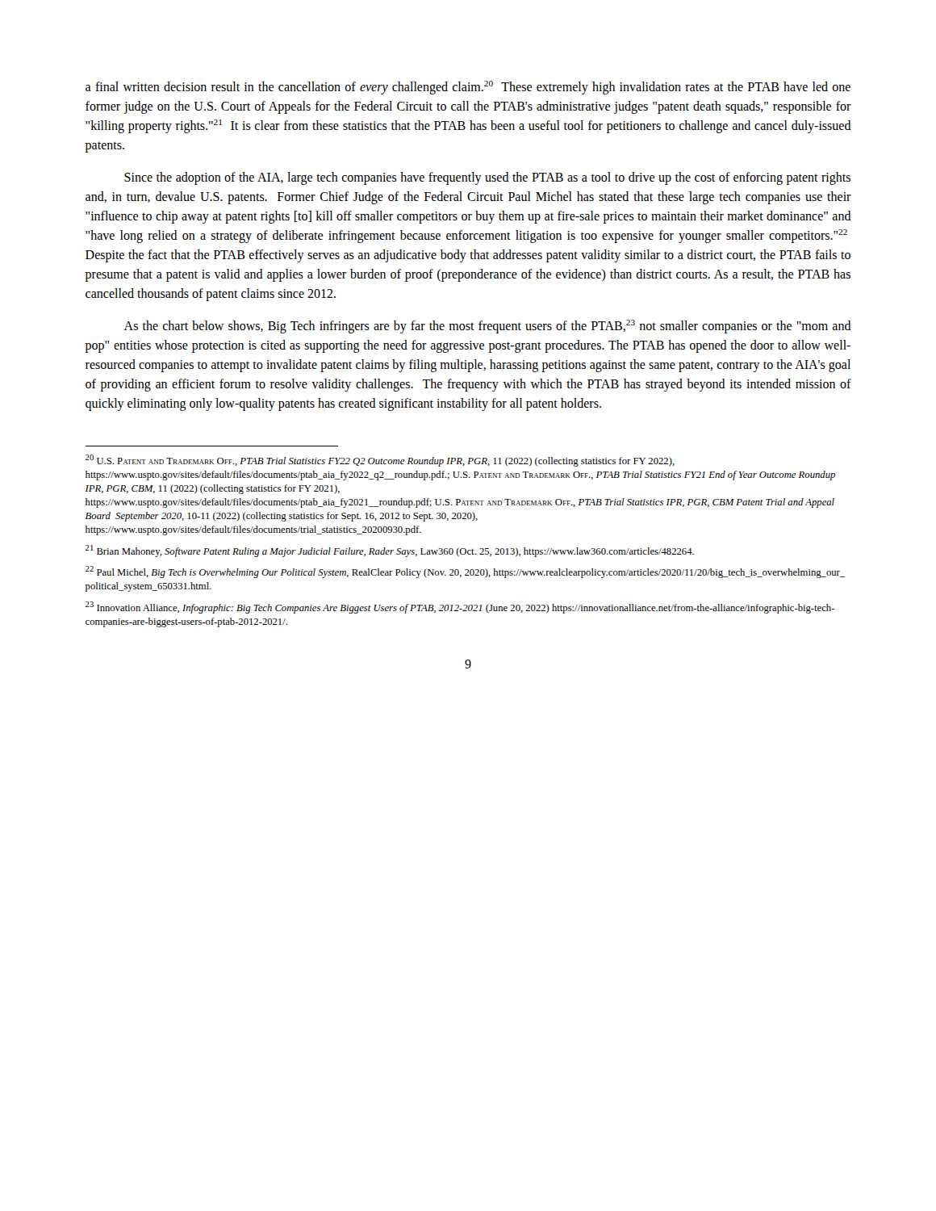a final written decision result in the cancellation of every challenged claim.20 These extremely high invalidation rates at the PTAB have led one former judge on the U.S. Court of Appeals for the Federal Circuit to call the PTAB's administrative judges "patent death squads," responsible for "killing property rights."21 It is clear from these statistics that the PTAB has been a useful tool for petitioners to challenge and cancel duly-issued patents.
Since the adoption of the AIA, large tech companies have frequently used the PTAB as a tool to drive up the cost of enforcing patent rights and, in turn, devalue U.S. patents. Former Chief Judge of the Federal Circuit Paul Michel has stated that these large tech companies use their "influence to chip away at patent rights [to] kill off smaller competitors or buy them up at fire-sale prices to maintain their market dominance" and "have long relied on a strategy of deliberate infringement because enforcement litigation is too expensive for younger smaller competitors."22 Despite the fact that the PTAB effectively serves as an adjudicative body that addresses patent validity similar to a district court, the PTAB fails to presume that a patent is valid and applies a lower burden of proof (preponderance of the evidence) than district courts. As a result, the PTAB has cancelled thousands of patent claims since 2012.
As the chart below shows, Big Tech infringers are by far the most frequent users of the PTAB,23 not smaller companies or the "mom and pop" entities whose protection is cited as supporting the need for aggressive post-grant procedures. The PTAB has opened the door to allow well-resourced companies to attempt to invalidate patent claims by filing multiple, harassing petitions against the same patent, contrary to the AIA's goal of providing an efficient forum to resolve validity challenges. The frequency with which the PTAB has strayed beyond its intended mission of quickly eliminating only low-quality patents has created significant instability for all patent holders.
20 U.S. Patent and Trademark Off., PTAB Trial Statistics FY22 Q2 Outcome Roundup IPR, PGR, 11 (2022) (collecting statistics for FY 2022),
https://www.uspto.gov/sites/default/files/documents/ptab_aia_fy2022_q2__roundup.pdf.; U.S. Patent and Trademark Off., PTAB Trial Statistics FY21 End of Year Outcome Roundup IPR, PGR, CBM, 11 (2022) (collecting statistics for FY 2021),
https://www.uspto.gov/sites/default/files/documents/ptab_aia_fy2021__roundup.pdf; U.S. Patent and Trademark Off., PTAB Trial Statistics IPR, PGR, CBM Patent Trial and Appeal Board September 2020, 10-11 (2022) (collecting statistics for Sept. 16, 2012 to Sept. 30, 2020),
https://www.uspto.gov/sites/default/files/documents/trial_statistics_20200930.pdf.
21 Brian Mahoney, Software Patent Ruling a Major Judicial Failure, Rader Says, Law360 (Oct. 25, 2013), https://www.law360.com/articles/482264.
22 Paul Michel, Big Tech is Overwhelming Our Political System, RealClear Policy (Nov. 20, 2020), https://www.realclearpolicy.com/articles/2020/11/20/big_tech_is_overwhelming_our_
political_system_650331.html.
23 Innovation Alliance, Infographic: Big Tech Companies Are Biggest Users of PTAB, 2012-2021 (June 20, 2022) https://innovationalliance.net/from-the-alliance/infographic-big-tech-companies-are-biggest-users-of-ptab-2012-2021/.
9